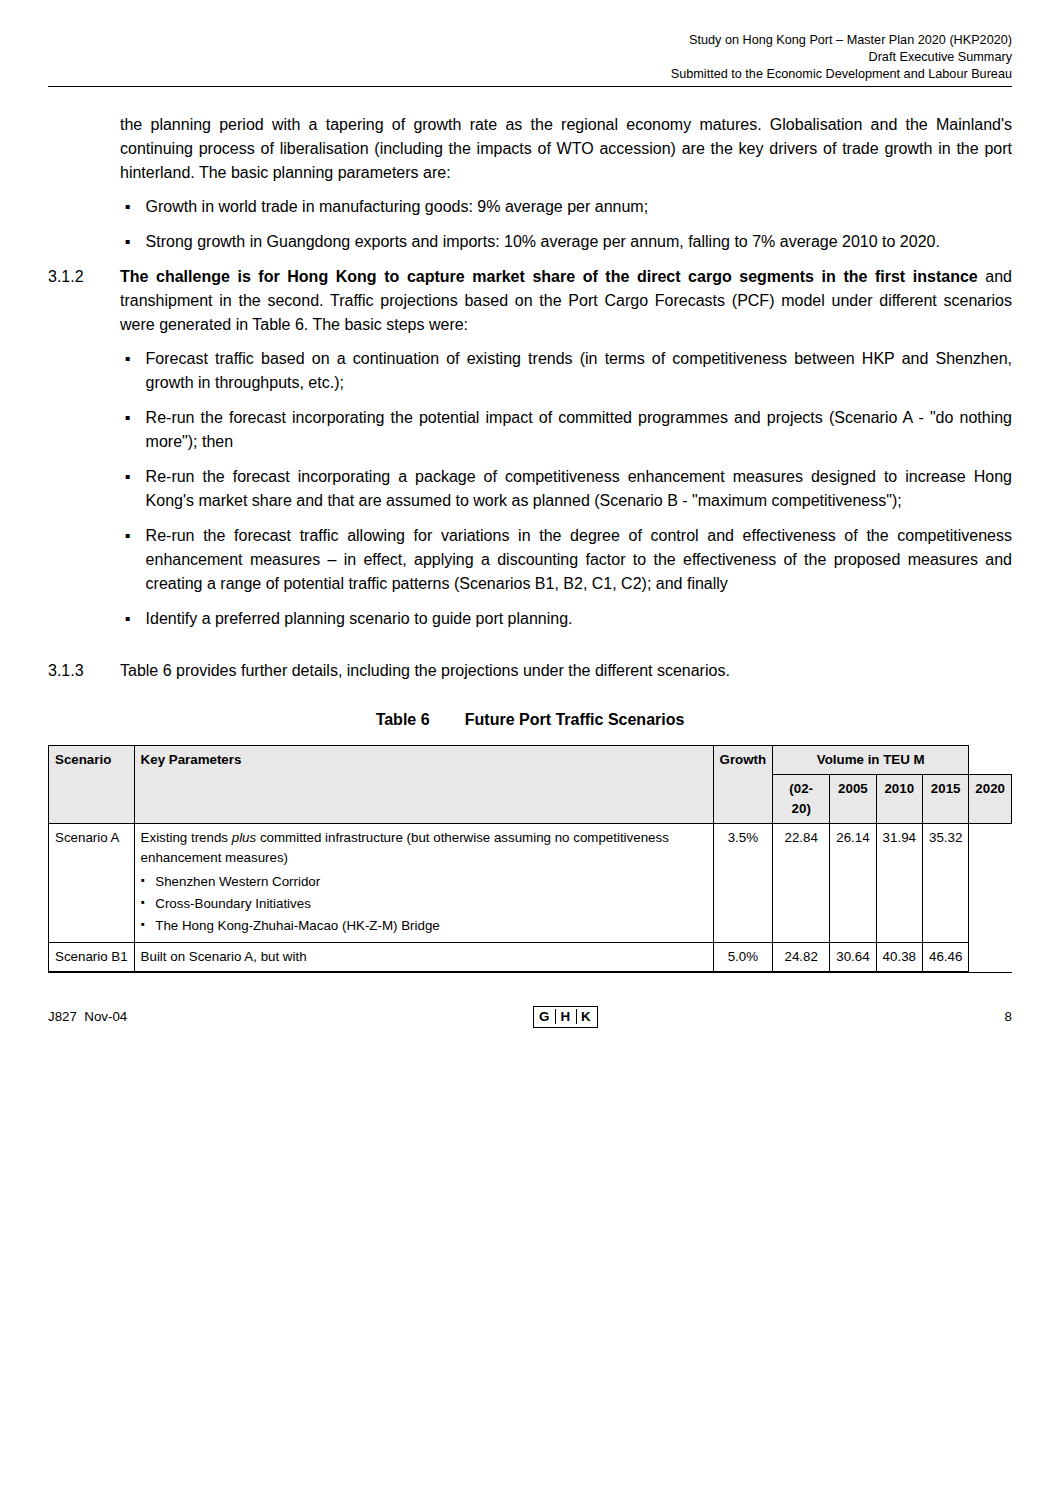Study on Hong Kong Port – Master Plan 2020 (HKP2020)
Draft Executive Summary
Submitted to the Economic Development and Labour Bureau
the planning period with a tapering of growth rate as the regional economy matures. Globalisation and the Mainland's continuing process of liberalisation (including the impacts of WTO accession) are the key drivers of trade growth in the port hinterland. The basic planning parameters are:
Growth in world trade in manufacturing goods: 9% average per annum;
Strong growth in Guangdong exports and imports: 10% average per annum, falling to 7% average 2010 to 2020.
3.1.2
The challenge is for Hong Kong to capture market share of the direct cargo segments in the first instance and transhipment in the second. Traffic projections based on the Port Cargo Forecasts (PCF) model under different scenarios were generated in Table 6. The basic steps were:
Forecast traffic based on a continuation of existing trends (in terms of competitiveness between HKP and Shenzhen, growth in throughputs, etc.);
Re-run the forecast incorporating the potential impact of committed programmes and projects (Scenario A - "do nothing more"); then
Re-run the forecast incorporating a package of competitiveness enhancement measures designed to increase Hong Kong's market share and that are assumed to work as planned (Scenario B - "maximum competitiveness");
Re-run the forecast traffic allowing for variations in the degree of control and effectiveness of the competitiveness enhancement measures – in effect, applying a discounting factor to the effectiveness of the proposed measures and creating a range of potential traffic patterns (Scenarios B1, B2, C1, C2); and finally
Identify a preferred planning scenario to guide port planning.
3.1.3
Table 6 provides further details, including the projections under the different scenarios.
Table 6 Future Port Traffic Scenarios
| Scenario | Key Parameters | Growth | Volume in TEU M |
| --- | --- | --- | --- |
| (02- 20) | 2005 | 2010 | 2015 | 2020 |
| Scenario A | Existing trends plus committed infrastructure (but otherwise assuming no competitiveness enhancement measures) Shenzhen Western Corridor Cross-Boundary Initiatives The Hong Kong-Zhuhai-Macao (HK-Z-M) Bridge | 3.5% | 22.84 | 26.14 | 31.94 | 35.32 |
| Scenario B1 | Built on Scenario A, but with | 5.0% | 24.82 | 30.64 | 40.38 | 46.46 |
J827 Nov-04
GHK
8